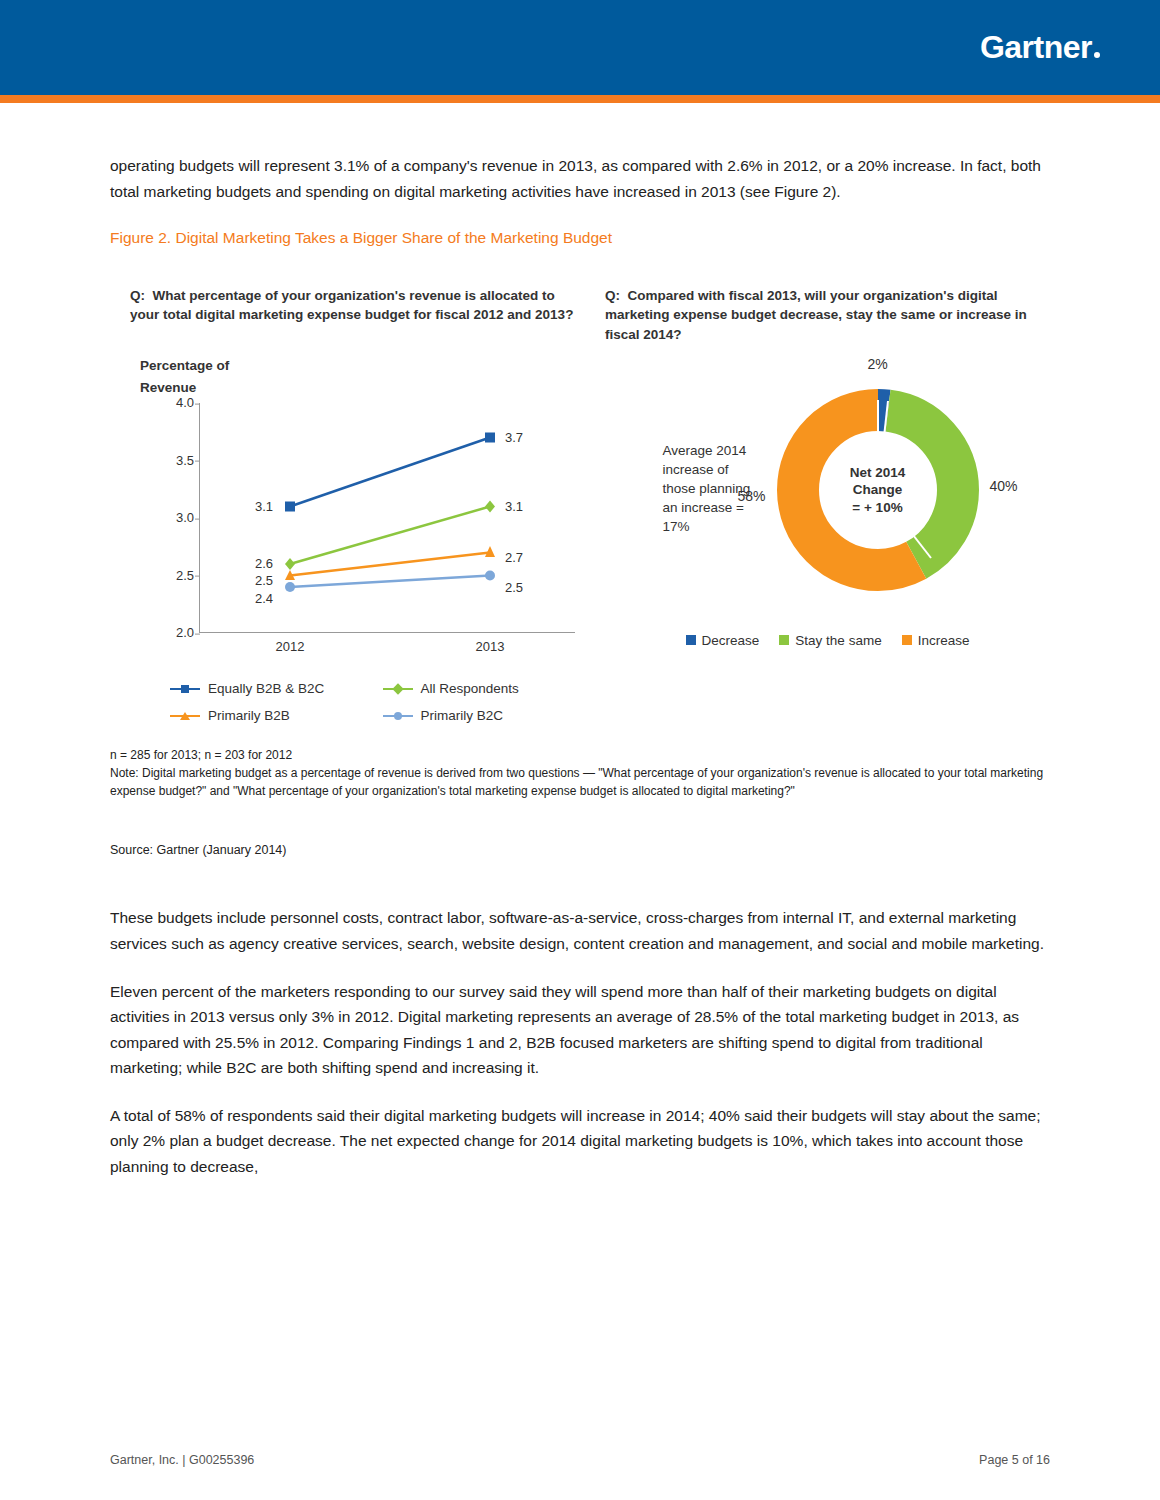Gartner
operating budgets will represent 3.1% of a company's revenue in 2013, as compared with 2.6% in 2012, or a 20% increase. In fact, both total marketing budgets and spending on digital marketing activities have increased in 2013 (see Figure 2).
Figure 2. Digital Marketing Takes a Bigger Share of the Marketing Budget
Q: What percentage of your organization's revenue is allocated to your total digital marketing expense budget for fiscal 2012 and 2013?
Percentage of
Revenue
4.0
3.5
3.0
2.5
2.0
2012
2013
3.1
2.6
2.5
2.4
3.7
3.1
2.7
2.5
Equally B2B & B2C
All Respondents
Primarily B2B
Primarily B2C
Q: Compared with fiscal 2013, will your organization's digital marketing expense budget decrease, stay the same or increase in fiscal 2014?
Average 2014 increase of those planning an increase = 17%
Net 2014
Change
= + 10%
2%
40%
58%
Decrease
Stay the same
Increase
n = 285 for 2013; n = 203 for 2012
Note: Digital marketing budget as a percentage of revenue is derived from two questions — "What percentage of your organization's revenue is allocated to your total marketing expense budget?" and "What percentage of your organization's total marketing expense budget is allocated to digital marketing?"
Source: Gartner (January 2014)
These budgets include personnel costs, contract labor, software-as-a-service, cross-charges from internal IT, and external marketing services such as agency creative services, search, website design, content creation and management, and social and mobile marketing.
Eleven percent of the marketers responding to our survey said they will spend more than half of their marketing budgets on digital activities in 2013 versus only 3% in 2012. Digital marketing represents an average of 28.5% of the total marketing budget in 2013, as compared with 25.5% in 2012. Comparing Findings 1 and 2, B2B focused marketers are shifting spend to digital from traditional marketing; while B2C are both shifting spend and increasing it.
A total of 58% of respondents said their digital marketing budgets will increase in 2014; 40% said their budgets will stay about the same; only 2% plan a budget decrease. The net expected change for 2014 digital marketing budgets is 10%, which takes into account those planning to decrease,
Gartner, Inc. | G00255396
Page 5 of 16